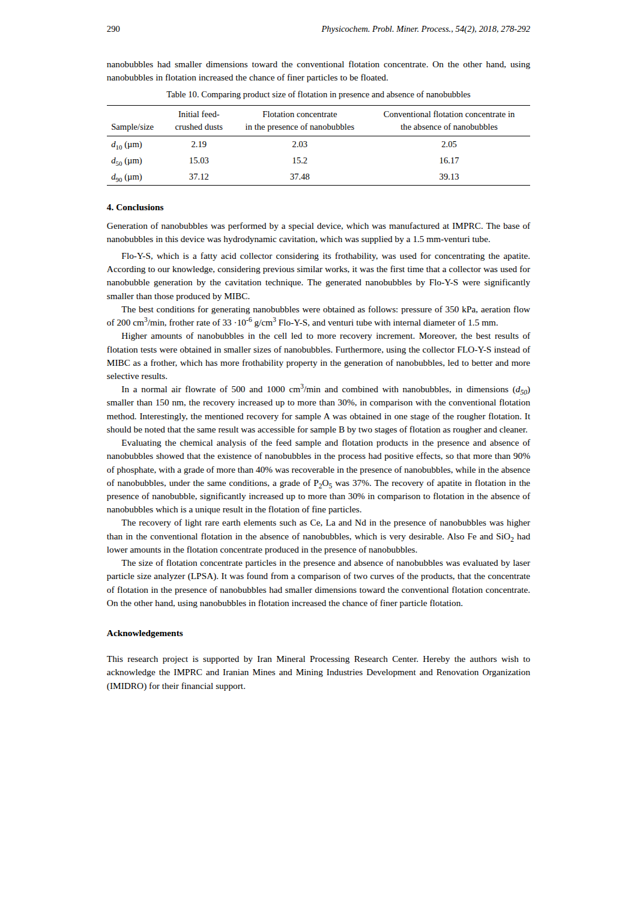290 Physicochem. Probl. Miner. Process., 54(2), 2018, 278-292
nanobubbles had smaller dimensions toward the conventional flotation concentrate. On the other hand, using nanobubbles in flotation increased the chance of finer particles to be floated.
Table 10. Comparing product size of flotation in presence and absence of nanobubbles
| Sample/size | Initial feed- crushed dusts | Flotation concentrate in the presence of nanobubbles | Conventional flotation concentrate in the absence of nanobubbles |
| --- | --- | --- | --- |
| d 10 (µm) | 2.19 | 2.03 | 2.05 |
| d 50 (µm) | 15.03 | 15.2 | 16.17 |
| d 90 (µm) | 37.12 | 37.48 | 39.13 |
4. Conclusions
Generation of nanobubbles was performed by a special device, which was manufactured at IMPRC. The base of nanobubbles in this device was hydrodynamic cavitation, which was supplied by a 1.5 mm-venturi tube.
Flo-Y-S, which is a fatty acid collector considering its frothability, was used for concentrating the apatite. According to our knowledge, considering previous similar works, it was the first time that a collector was used for nanobubble generation by the cavitation technique. The generated nanobubbles by Flo-Y-S were significantly smaller than those produced by MIBC.
The best conditions for generating nanobubbles were obtained as follows: pressure of 350 kPa, aeration flow of 200 cm3/min, frother rate of 33 ·10-6 g/cm3 Flo-Y-S, and venturi tube with internal diameter of 1.5 mm.
Higher amounts of nanobubbles in the cell led to more recovery increment. Moreover, the best results of flotation tests were obtained in smaller sizes of nanobubbles. Furthermore, using the collector FLO-Y-S instead of MIBC as a frother, which has more frothability property in the generation of nanobubbles, led to better and more selective results.
In a normal air flowrate of 500 and 1000 cm3/min and combined with nanobubbles, in dimensions (d50) smaller than 150 nm, the recovery increased up to more than 30%, in comparison with the conventional flotation method. Interestingly, the mentioned recovery for sample A was obtained in one stage of the rougher flotation. It should be noted that the same result was accessible for sample B by two stages of flotation as rougher and cleaner.
Evaluating the chemical analysis of the feed sample and flotation products in the presence and absence of nanobubbles showed that the existence of nanobubbles in the process had positive effects, so that more than 90% of phosphate, with a grade of more than 40% was recoverable in the presence of nanobubbles, while in the absence of nanobubbles, under the same conditions, a grade of P2O5 was 37%. The recovery of apatite in flotation in the presence of nanobubble, significantly increased up to more than 30% in comparison to flotation in the absence of nanobubbles which is a unique result in the flotation of fine particles.
The recovery of light rare earth elements such as Ce, La and Nd in the presence of nanobubbles was higher than in the conventional flotation in the absence of nanobubbles, which is very desirable. Also Fe and SiO2 had lower amounts in the flotation concentrate produced in the presence of nanobubbles.
The size of flotation concentrate particles in the presence and absence of nanobubbles was evaluated by laser particle size analyzer (LPSA). It was found from a comparison of two curves of the products, that the concentrate of flotation in the presence of nanobubbles had smaller dimensions toward the conventional flotation concentrate. On the other hand, using nanobubbles in flotation increased the chance of finer particle flotation.
Acknowledgements
This research project is supported by Iran Mineral Processing Research Center. Hereby the authors wish to acknowledge the IMPRC and Iranian Mines and Mining Industries Development and Renovation Organization (IMIDRO) for their financial support.